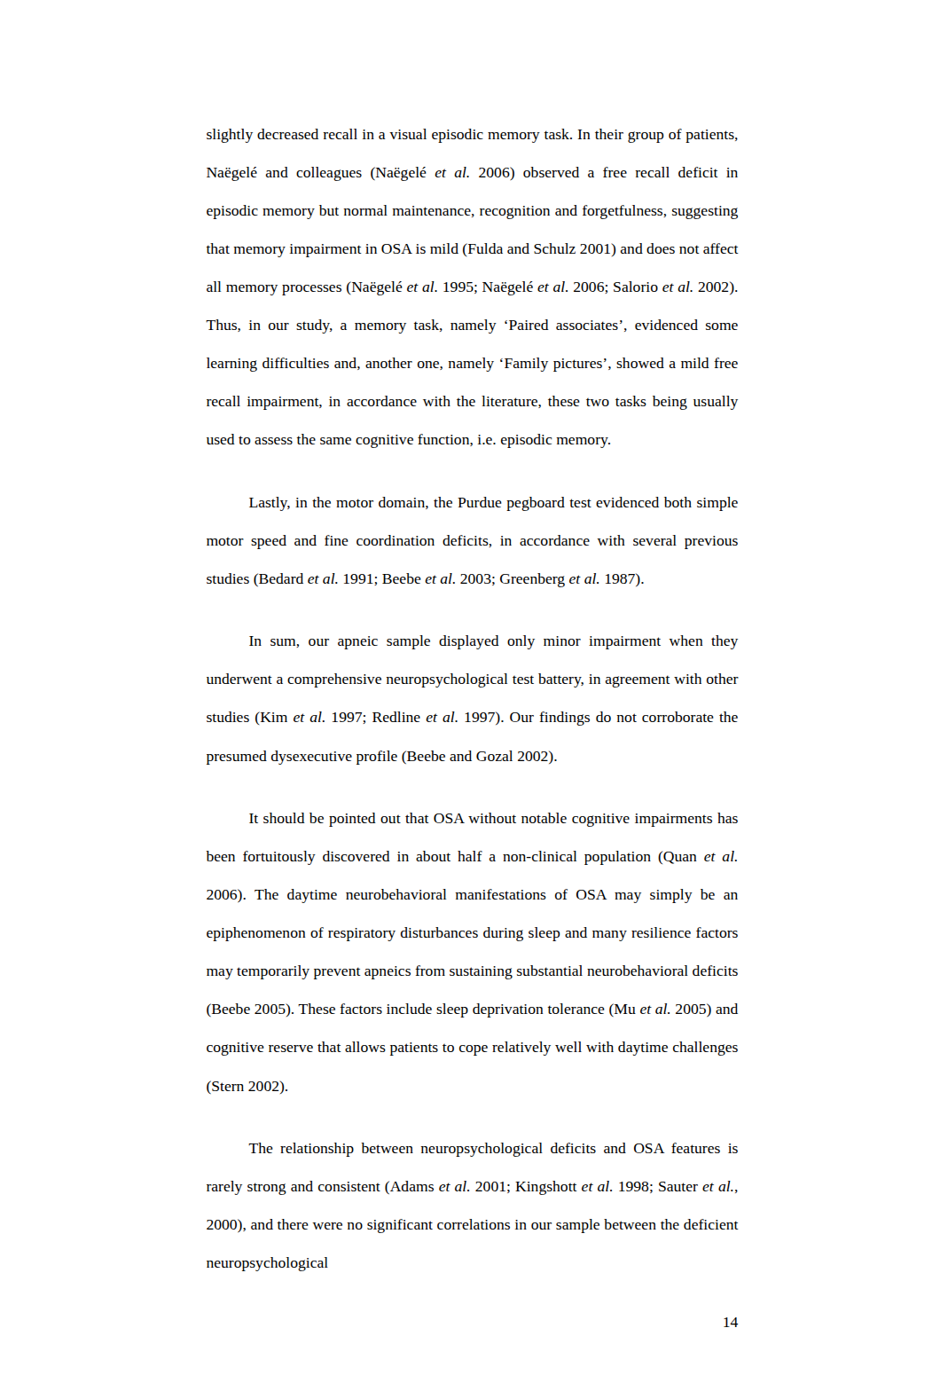slightly decreased recall in a visual episodic memory task. In their group of patients, Naëgelé and colleagues (Naëgelé et al. 2006) observed a free recall deficit in episodic memory but normal maintenance, recognition and forgetfulness, suggesting that memory impairment in OSA is mild (Fulda and Schulz 2001) and does not affect all memory processes (Naëgelé et al. 1995; Naëgelé et al. 2006; Salorio et al. 2002). Thus, in our study, a memory task, namely ‘Paired associates’, evidenced some learning difficulties and, another one, namely ‘Family pictures’, showed a mild free recall impairment, in accordance with the literature, these two tasks being usually used to assess the same cognitive function, i.e. episodic memory.
Lastly, in the motor domain, the Purdue pegboard test evidenced both simple motor speed and fine coordination deficits, in accordance with several previous studies (Bedard et al. 1991; Beebe et al. 2003; Greenberg et al. 1987).
In sum, our apneic sample displayed only minor impairment when they underwent a comprehensive neuropsychological test battery, in agreement with other studies (Kim et al. 1997; Redline et al. 1997). Our findings do not corroborate the presumed dysexecutive profile (Beebe and Gozal 2002).
It should be pointed out that OSA without notable cognitive impairments has been fortuitously discovered in about half a non-clinical population (Quan et al. 2006). The daytime neurobehavioral manifestations of OSA may simply be an epiphenomenon of respiratory disturbances during sleep and many resilience factors may temporarily prevent apneics from sustaining substantial neurobehavioral deficits (Beebe 2005). These factors include sleep deprivation tolerance (Mu et al. 2005) and cognitive reserve that allows patients to cope relatively well with daytime challenges (Stern 2002).
The relationship between neuropsychological deficits and OSA features is rarely strong and consistent (Adams et al. 2001; Kingshott et al. 1998; Sauter et al., 2000), and there were no significant correlations in our sample between the deficient neuropsychological
14